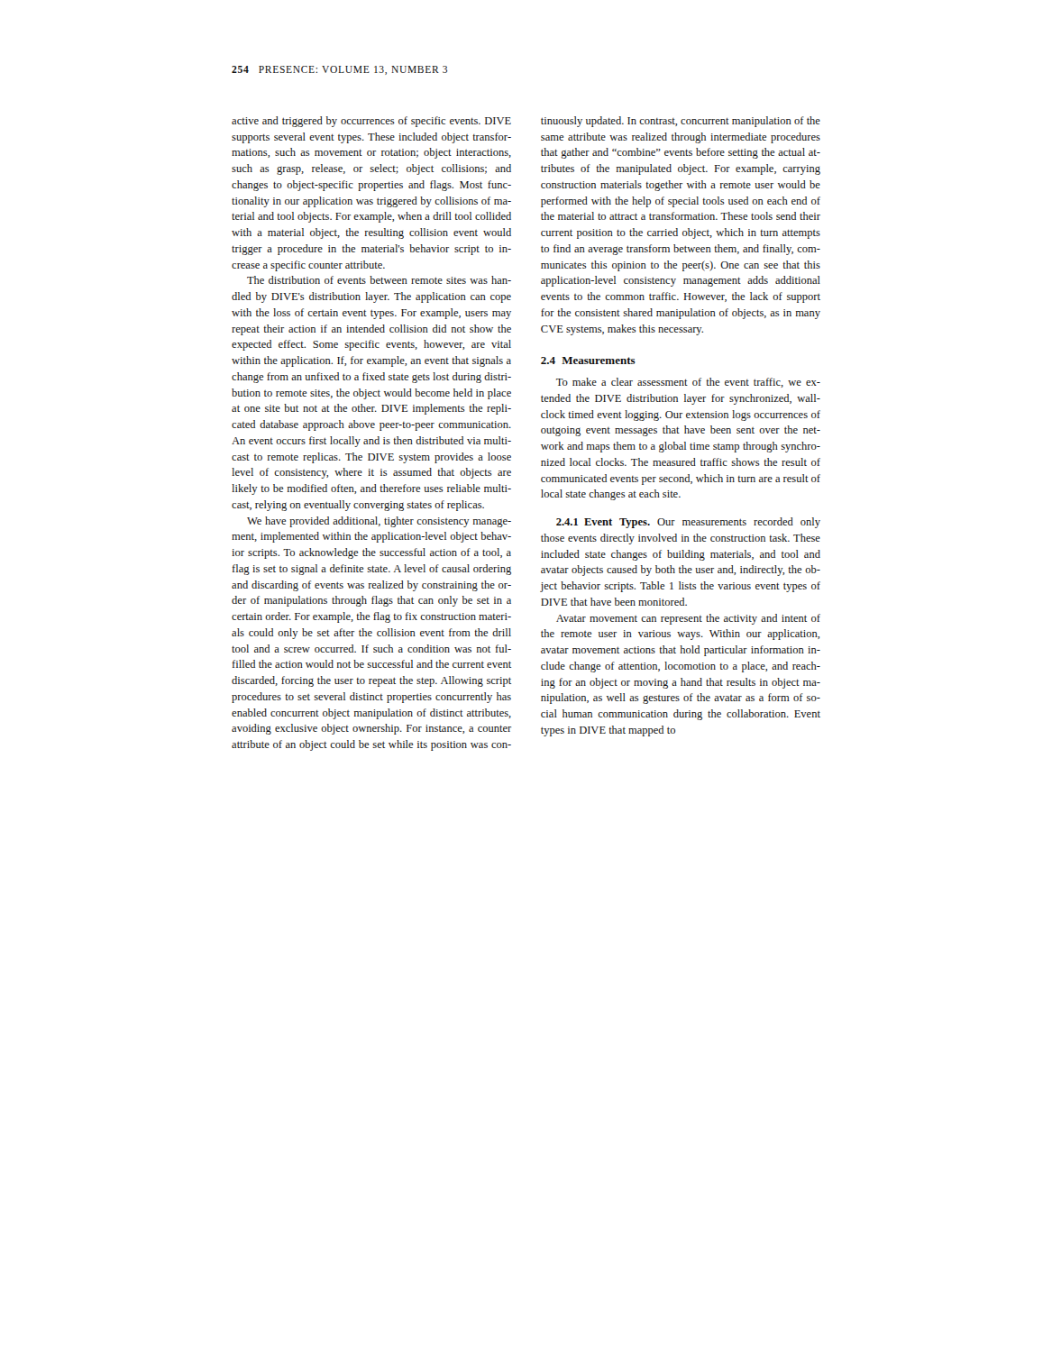254 PRESENCE: VOLUME 13, NUMBER 3
active and triggered by occurrences of specific events. DIVE supports several event types. These included object transformations, such as movement or rotation; object interactions, such as grasp, release, or select; object collisions; and changes to object-specific properties and flags. Most functionality in our application was triggered by collisions of material and tool objects. For example, when a drill tool collided with a material object, the resulting collision event would trigger a procedure in the material's behavior script to increase a specific counter attribute.
The distribution of events between remote sites was handled by DIVE's distribution layer. The application can cope with the loss of certain event types. For example, users may repeat their action if an intended collision did not show the expected effect. Some specific events, however, are vital within the application. If, for example, an event that signals a change from an unfixed to a fixed state gets lost during distribution to remote sites, the object would become held in place at one site but not at the other. DIVE implements the replicated database approach above peer-to-peer communication. An event occurs first locally and is then distributed via multicast to remote replicas. The DIVE system provides a loose level of consistency, where it is assumed that objects are likely to be modified often, and therefore uses reliable multicast, relying on eventually converging states of replicas.
We have provided additional, tighter consistency management, implemented within the application-level object behavior scripts. To acknowledge the successful action of a tool, a flag is set to signal a definite state. A level of causal ordering and discarding of events was realized by constraining the order of manipulations through flags that can only be set in a certain order. For example, the flag to fix construction materials could only be set after the collision event from the drill tool and a screw occurred. If such a condition was not fulfilled the action would not be successful and the current event discarded, forcing the user to repeat the step. Allowing script procedures to set several distinct properties concurrently has enabled concurrent object manipulation of distinct attributes, avoiding exclusive object ownership. For instance, a counter attribute of an object could be set while its position was continuously updated. In contrast, concurrent manipulation of the same attribute was realized through intermediate procedures that gather and “combine” events before setting the actual attributes of the manipulated object. For example, carrying construction materials together with a remote user would be performed with the help of special tools used on each end of the material to attract a transformation. These tools send their current position to the carried object, which in turn attempts to find an average transform between them, and finally, communicates this opinion to the peer(s). One can see that this application-level consistency management adds additional events to the common traffic. However, the lack of support for the consistent shared manipulation of objects, as in many CVE systems, makes this necessary.
2.4 Measurements
To make a clear assessment of the event traffic, we extended the DIVE distribution layer for synchronized, wall-clock timed event logging. Our extension logs occurrences of outgoing event messages that have been sent over the network and maps them to a global time stamp through synchronized local clocks. The measured traffic shows the result of communicated events per second, which in turn are a result of local state changes at each site.
2.4.1 Event Types. Our measurements recorded only those events directly involved in the construction task. These included state changes of building materials, and tool and avatar objects caused by both the user and, indirectly, the object behavior scripts. Table 1 lists the various event types of DIVE that have been monitored.
Avatar movement can represent the activity and intent of the remote user in various ways. Within our application, avatar movement actions that hold particular information include change of attention, locomotion to a place, and reaching for an object or moving a hand that results in object manipulation, as well as gestures of the avatar as a form of social human communication during the collaboration. Event types in DIVE that mapped to